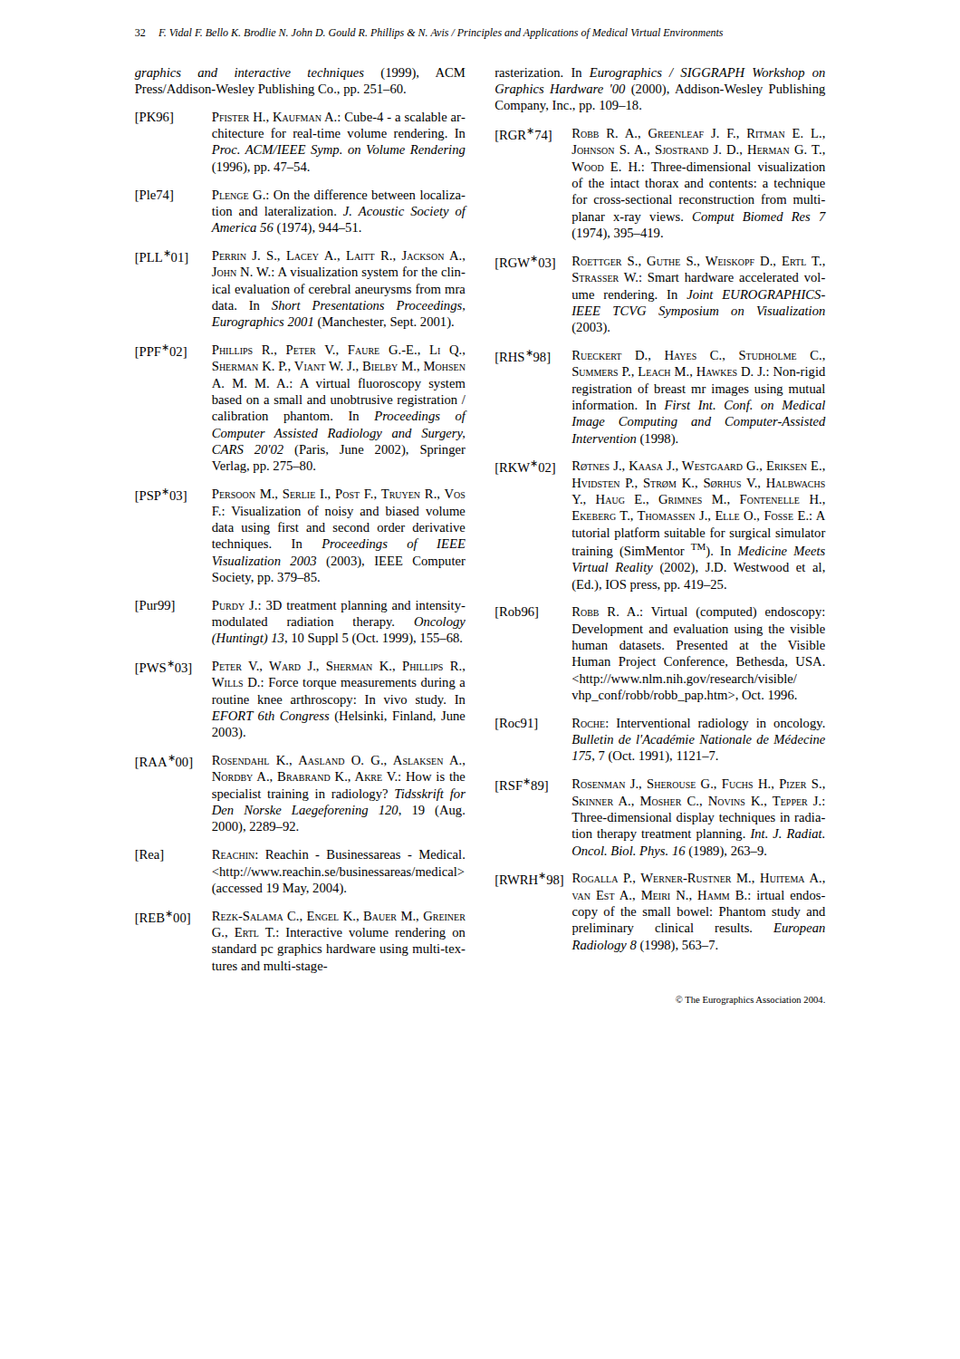32 F. Vidal F. Bello K. Brodlie N. John D. Gould R. Phillips & N. Avis / Principles and Applications of Medical Virtual Environments
graphics and interactive techniques (1999), ACM Press/Addison-Wesley Publishing Co., pp. 251–60.
[PK96]
Pfister H., Kaufman A.: Cube-4 - a scalable architecture for real-time volume rendering. In Proc. ACM/IEEE Symp. on Volume Rendering (1996), pp. 47–54.
[Ple74]
Plenge G.: On the difference between localization and lateralization. J. Acoustic Society of America 56 (1974), 944–51.
[PLL∗01]
Perrin J. S., Lacey A., Laitt R., Jackson A., John N. W.: A visualization system for the clinical evaluation of cerebral aneurysms from mra data. In Short Presentations Proceedings, Eurographics 2001 (Manchester, Sept. 2001).
[PPF∗02]
Phillips R., Peter V., Faure G.-E., Li Q., Sherman K. P., Viant W. J., Bielby M., Mohsen A. M. M. A.: A virtual fluoroscopy system based on a small and unobtrusive registration / calibration phantom. In Proceedings of Computer Assisted Radiology and Surgery, CARS 20'02 (Paris, June 2002), Springer Verlag, pp. 275–80.
[PSP∗03]
Persoon M., Serlie I., Post F., Truyen R., Vos F.: Visualization of noisy and biased volume data using first and second order derivative techniques. In Proceedings of IEEE Visualization 2003 (2003), IEEE Computer Society, pp. 379–85.
[Pur99]
Purdy J.: 3D treatment planning and intensity-modulated radiation therapy. Oncology (Huntingt) 13, 10 Suppl 5 (Oct. 1999), 155–68.
[PWS∗03]
Peter V., Ward J., Sherman K., Phillips R., Wills D.: Force torque measurements during a routine knee arthroscopy: In vivo study. In EFORT 6th Congress (Helsinki, Finland, June 2003).
[RAA∗00]
Rosendahl K., Aasland O. G., Aslaksen A., Nordby A., Brabrand K., Akre V.: How is the specialist training in radiology? Tidsskrift for Den Norske Laegeforening 120, 19 (Aug. 2000), 2289–92.
[Rea]
Reachin: Reachin - Businessareas - Medical. <http://www.reachin.se/businessareas/medical> (accessed 19 May, 2004).
[REB∗00]
Rezk-Salama C., Engel K., Bauer M., Greiner G., Ertl T.: Interactive volume rendering on standard pc graphics hardware using multi-textures and multi-stage-
rasterization. In Eurographics / SIGGRAPH Workshop on Graphics Hardware '00 (2000), Addison-Wesley Publishing Company, Inc., pp. 109–18.
[RGR∗74]
Robb R. A., Greenleaf J. F., Ritman E. L., Johnson S. A., Sjostrand J. D., Herman G. T., Wood E. H.: Three-dimensional visualization of the intact thorax and contents: a technique for cross-sectional reconstruction from multiplanar x-ray views. Comput Biomed Res 7 (1974), 395–419.
[RGW∗03]
Roettger S., Guthe S., Weiskopf D., Ertl T., Strasser W.: Smart hardware accelerated volume rendering. In Joint EUROGRAPHICS- IEEE TCVG Symposium on Visualization (2003).
[RHS∗98]
Rueckert D., Hayes C., Studholme C., Summers P., Leach M., Hawkes D. J.: Non-rigid registration of breast mr images using mutual information. In First Int. Conf. on Medical Image Computing and Computer-Assisted Intervention (1998).
[RKW∗02]
Røtnes J., Kaasa J., Westgaard G., Eriksen E., Hvidsten P., Strøm K., Sørhus V., Halbwachs Y., Haug E., Grimnes M., Fontenelle H., Ekeberg T., Thomassen J., Elle O., Fosse E.: A tutorial platform suitable for surgical simulator training (SimMentor TM). In Medicine Meets Virtual Reality (2002), J.D. Westwood et al, (Ed.), IOS press, pp. 419–25.
[Rob96]
Robb R. A.: Virtual (computed) endoscopy: Development and evaluation using the visible human datasets. Presented at the Visible Human Project Conference, Bethesda, USA. <http://www.nlm.nih.gov/research/visible/ vhp_conf/robb/robb_pap.htm>, Oct. 1996.
[Roc91]
Roche: Interventional radiology in oncology. Bulletin de l'Académie Nationale de Médecine 175, 7 (Oct. 1991), 1121–7.
[RSF∗89]
Rosenman J., Sherouse G., Fuchs H., Pizer S., Skinner A., Mosher C., Novins K., Tepper J.: Three-dimensional display techniques in radiation therapy treatment planning. Int. J. Radiat. Oncol. Biol. Phys. 16 (1989), 263–9.
[RWRH∗98]
Rogalla P., Werner-Rustner M., Huitema A., van Est A., Meiri N., Hamm B.: irtual endoscopy of the small bowel: Phantom study and preliminary clinical results. European Radiology 8 (1998), 563–7.
© The Eurographics Association 2004.